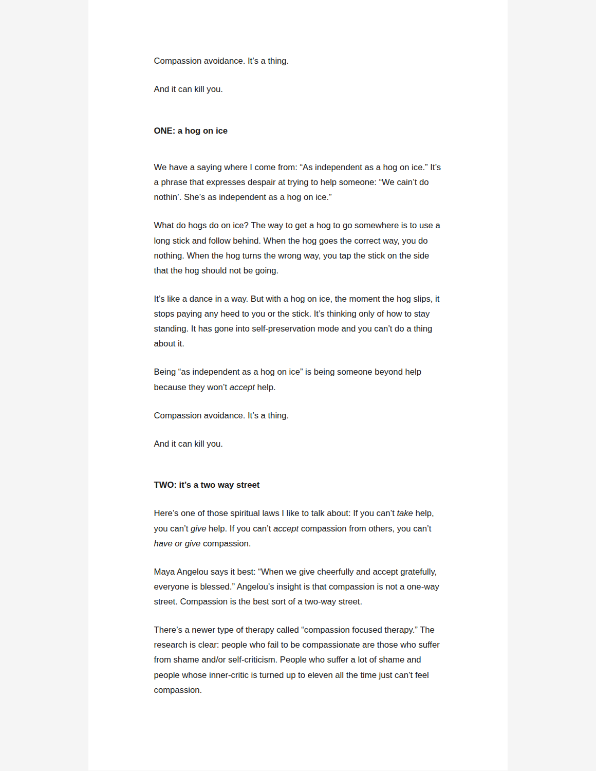Compassion avoidance. It’s a thing.
And it can kill you.
ONE: a hog on ice
We have a saying where I come from: “As independent as a hog on ice.” It’s a phrase that expresses despair at trying to help someone: “We cain’t do nothin’. She’s as independent as a hog on ice.”
What do hogs do on ice? The way to get a hog to go somewhere is to use a long stick and follow behind. When the hog goes the correct way, you do nothing. When the hog turns the wrong way, you tap the stick on the side that the hog should not be going.
It’s like a dance in a way. But with a hog on ice, the moment the hog slips, it stops paying any heed to you or the stick. It’s thinking only of how to stay standing. It has gone into self-preservation mode and you can’t do a thing about it.
Being “as independent as a hog on ice” is being someone beyond help because they won’t accept help.
Compassion avoidance. It’s a thing.
And it can kill you.
TWO: it’s a two way street
Here’s one of those spiritual laws I like to talk about: If you can’t take help, you can’t give help. If you can’t accept compassion from others, you can’t have or give compassion.
Maya Angelou says it best: “When we give cheerfully and accept gratefully, everyone is blessed.” Angelou’s insight is that compassion is not a one-way street. Compassion is the best sort of a two-way street.
There’s a newer type of therapy called “compassion focused therapy.” The research is clear: people who fail to be compassionate are those who suffer from shame and/or self-criticism. People who suffer a lot of shame and people whose inner-critic is turned up to eleven all the time just can’t feel compassion.